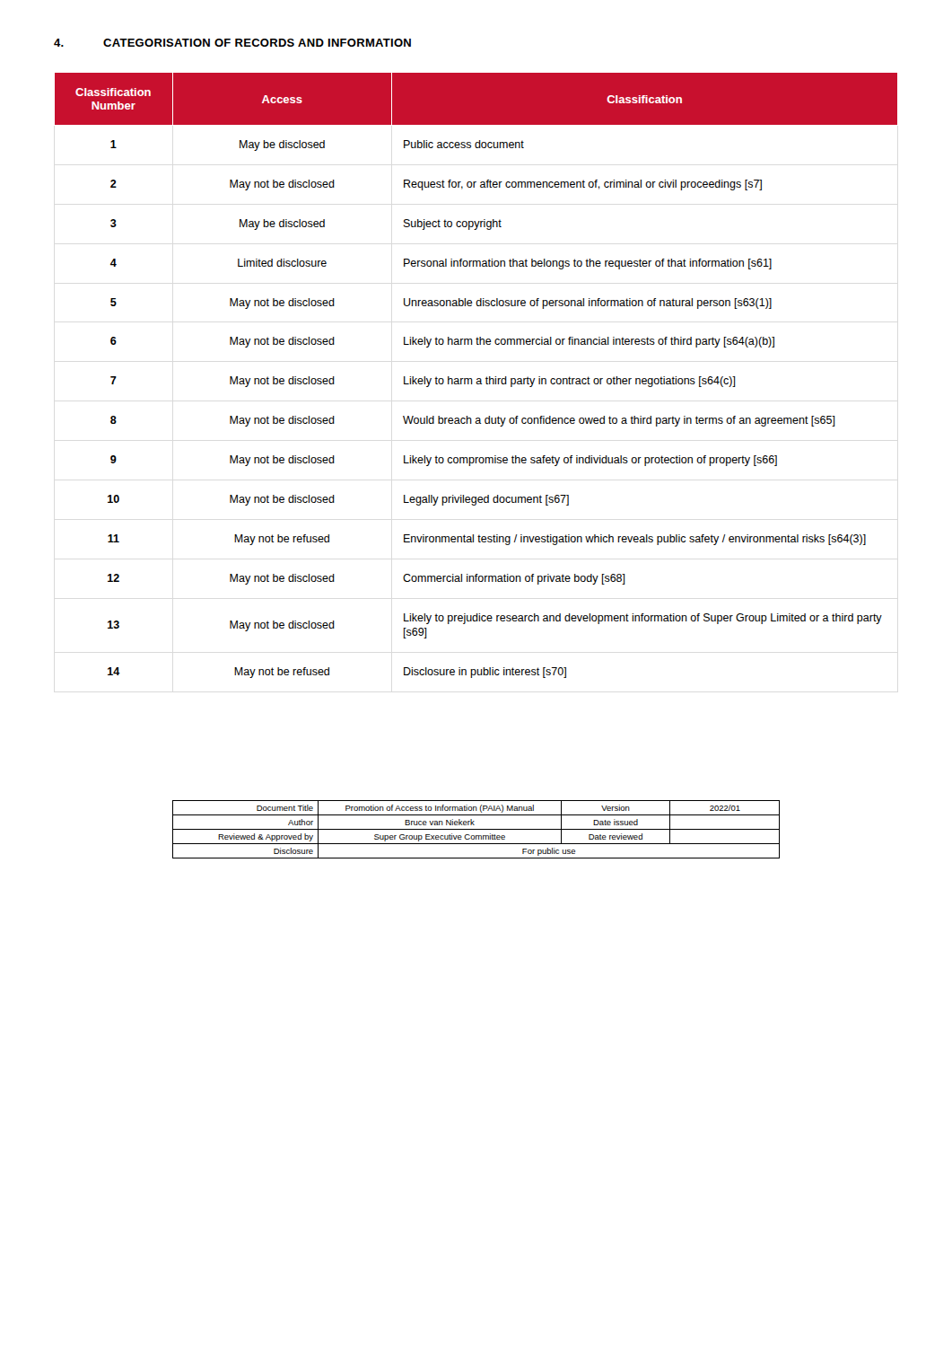4. CATEGORISATION OF RECORDS AND INFORMATION
| Classification Number | Access | Classification |
| --- | --- | --- |
| 1 | May be disclosed | Public access document |
| 2 | May not be disclosed | Request for, or after commencement of, criminal or civil proceedings [s7] |
| 3 | May be disclosed | Subject to copyright |
| 4 | Limited disclosure | Personal information that belongs to the requester of that information [s61] |
| 5 | May not be disclosed | Unreasonable disclosure of personal information of natural person [s63(1)] |
| 6 | May not be disclosed | Likely to harm the commercial or financial interests of third party [s64(a)(b)] |
| 7 | May not be disclosed | Likely to harm a third party in contract or other negotiations [s64(c)] |
| 8 | May not be disclosed | Would breach a duty of confidence owed to a third party in terms of an agreement [s65] |
| 9 | May not be disclosed | Likely to compromise the safety of individuals or protection of property [s66] |
| 10 | May not be disclosed | Legally privileged document [s67] |
| 11 | May not be refused | Environmental testing / investigation which reveals public safety / environmental risks [s64(3)] |
| 12 | May not be disclosed | Commercial information of private body [s68] |
| 13 | May not be disclosed | Likely to prejudice research and development information of Super Group Limited or a third party [s69] |
| 14 | May not be refused | Disclosure in public interest [s70] |
| Document Title | Promotion of Access to Information (PAIA) Manual | Version | 2022/01 |
| Author | Bruce van Niekerk | Date issued | |
| Reviewed & Approved by | Super Group Executive Committee | Date reviewed | |
| Disclosure | For public use |